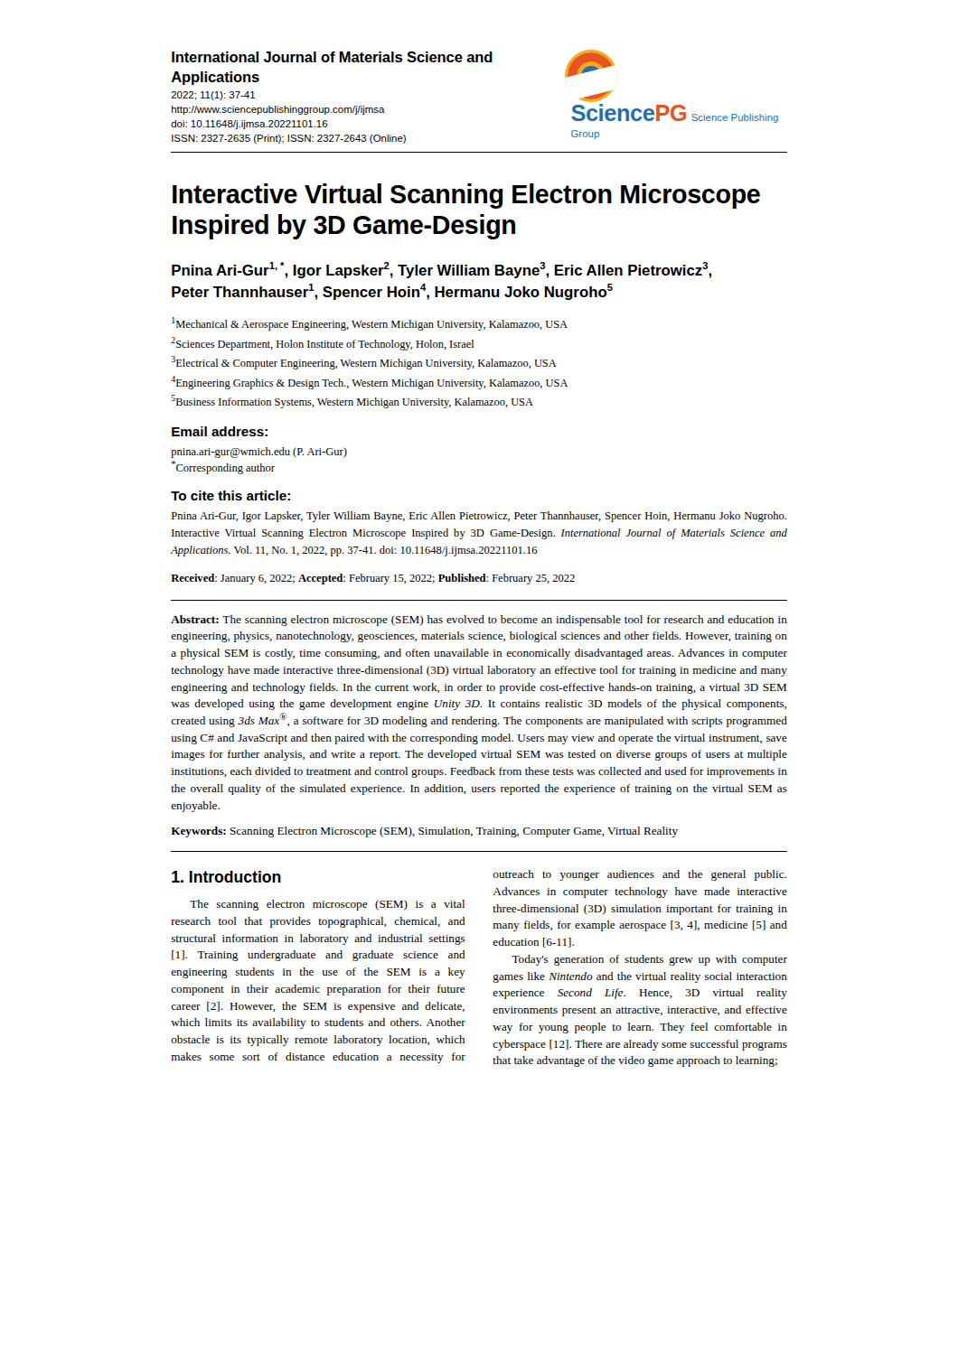International Journal of Materials Science and Applications
2022; 11(1): 37-41
http://www.sciencepublishinggroup.com/j/ijmsa
doi: 10.11648/j.ijmsa.20221101.16
ISSN: 2327-2635 (Print); ISSN: 2327-2643 (Online)
SciencePG Science Publishing Group
Interactive Virtual Scanning Electron Microscope Inspired by 3D Game-Design
Pnina Ari-Gur1, *, Igor Lapsker2, Tyler William Bayne3, Eric Allen Pietrowicz3,
Peter Thannhauser1, Spencer Hoin4, Hermanu Joko Nugroho5
1Mechanical & Aerospace Engineering, Western Michigan University, Kalamazoo, USA
2Sciences Department, Holon Institute of Technology, Holon, Israel
3Electrical & Computer Engineering, Western Michigan University, Kalamazoo, USA
4Engineering Graphics & Design Tech., Western Michigan University, Kalamazoo, USA
5Business Information Systems, Western Michigan University, Kalamazoo, USA
Email address:
pnina.ari-gur@wmich.edu (P. Ari-Gur)
*Corresponding author
To cite this article:
Pnina Ari-Gur, Igor Lapsker, Tyler William Bayne, Eric Allen Pietrowicz, Peter Thannhauser, Spencer Hoin, Hermanu Joko Nugroho. Interactive Virtual Scanning Electron Microscope Inspired by 3D Game-Design. International Journal of Materials Science and Applications. Vol. 11, No. 1, 2022, pp. 37-41. doi: 10.11648/j.ijmsa.20221101.16
Received: January 6, 2022; Accepted: February 15, 2022; Published: February 25, 2022
Abstract: The scanning electron microscope (SEM) has evolved to become an indispensable tool for research and education in engineering, physics, nanotechnology, geosciences, materials science, biological sciences and other fields. However, training on a physical SEM is costly, time consuming, and often unavailable in economically disadvantaged areas. Advances in computer technology have made interactive three-dimensional (3D) virtual laboratory an effective tool for training in medicine and many engineering and technology fields. In the current work, in order to provide cost-effective hands-on training, a virtual 3D SEM was developed using the game development engine Unity 3D. It contains realistic 3D models of the physical components, created using 3ds Max®, a software for 3D modeling and rendering. The components are manipulated with scripts programmed using C# and JavaScript and then paired with the corresponding model. Users may view and operate the virtual instrument, save images for further analysis, and write a report. The developed virtual SEM was tested on diverse groups of users at multiple institutions, each divided to treatment and control groups. Feedback from these tests was collected and used for improvements in the overall quality of the simulated experience. In addition, users reported the experience of training on the virtual SEM as enjoyable.
Keywords: Scanning Electron Microscope (SEM), Simulation, Training, Computer Game, Virtual Reality
1. Introduction
The scanning electron microscope (SEM) is a vital research tool that provides topographical, chemical, and structural information in laboratory and industrial settings [1]. Training undergraduate and graduate science and engineering students in the use of the SEM is a key component in their academic preparation for their future career [2]. However, the SEM is expensive and delicate, which limits its availability to students and others. Another obstacle is its typically remote laboratory location, which makes some sort of distance education a necessity for outreach to younger audiences and the general public. Advances in computer technology have made interactive three-dimensional (3D) simulation important for training in many fields, for example aerospace [3, 4], medicine [5] and education [6-11].
Today's generation of students grew up with computer games like Nintendo and the virtual reality social interaction experience Second Life. Hence, 3D virtual reality environments present an attractive, interactive, and effective way for young people to learn. They feel comfortable in cyberspace [12]. There are already some successful programs that take advantage of the video game approach to learning;